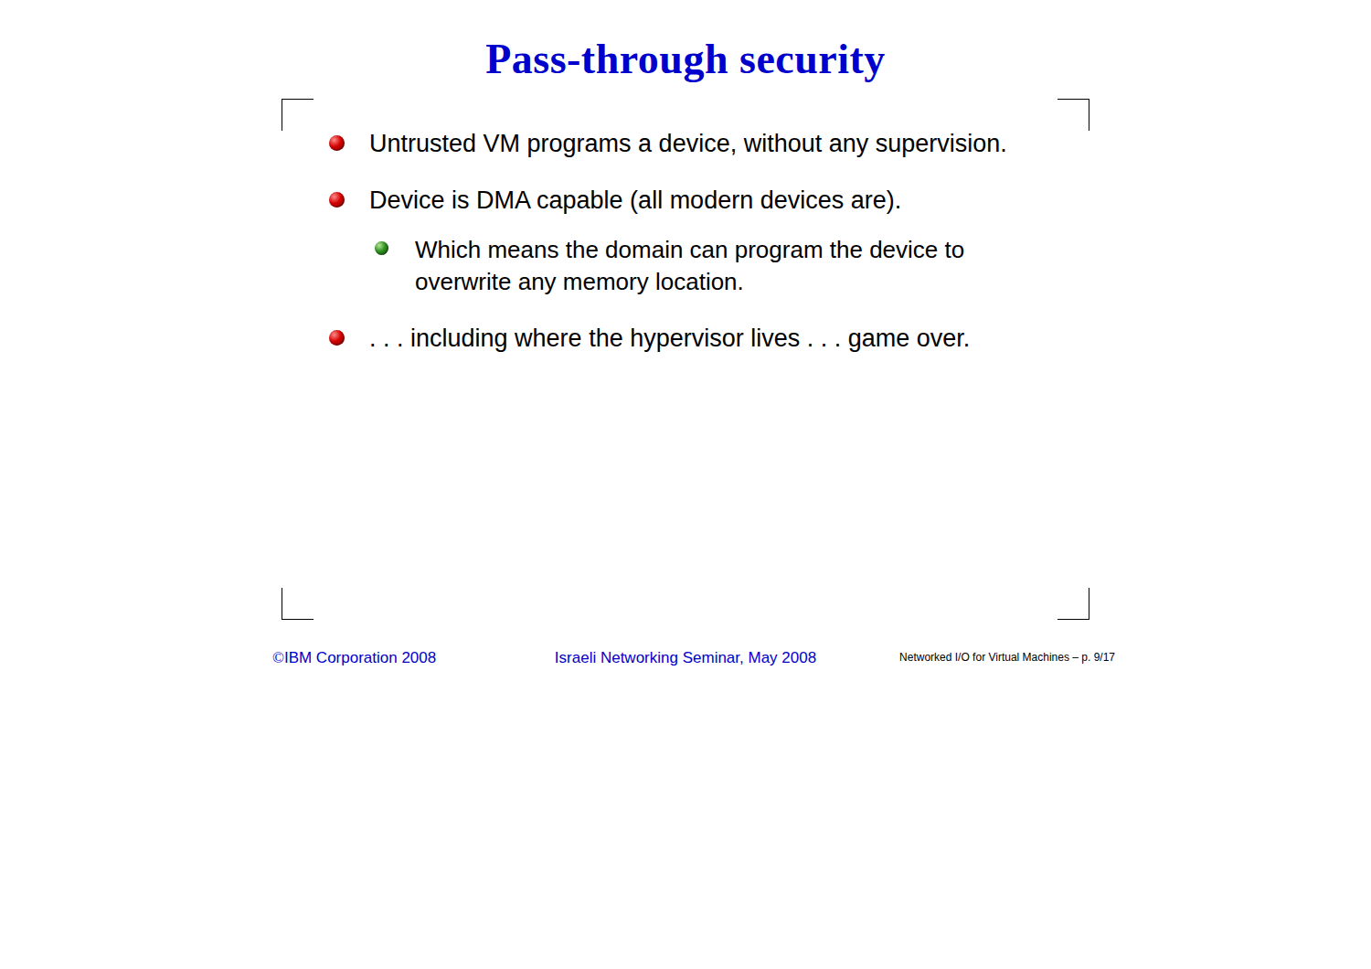Pass-through security
Untrusted VM programs a device, without any supervision.
Device is DMA capable (all modern devices are).
Which means the domain can program the device to overwrite any memory location.
. . . including where the hypervisor lives . . . game over.
©IBM Corporation 2008
Israeli Networking Seminar, May 2008
Networked I/O for Virtual Machines – p. 9/17